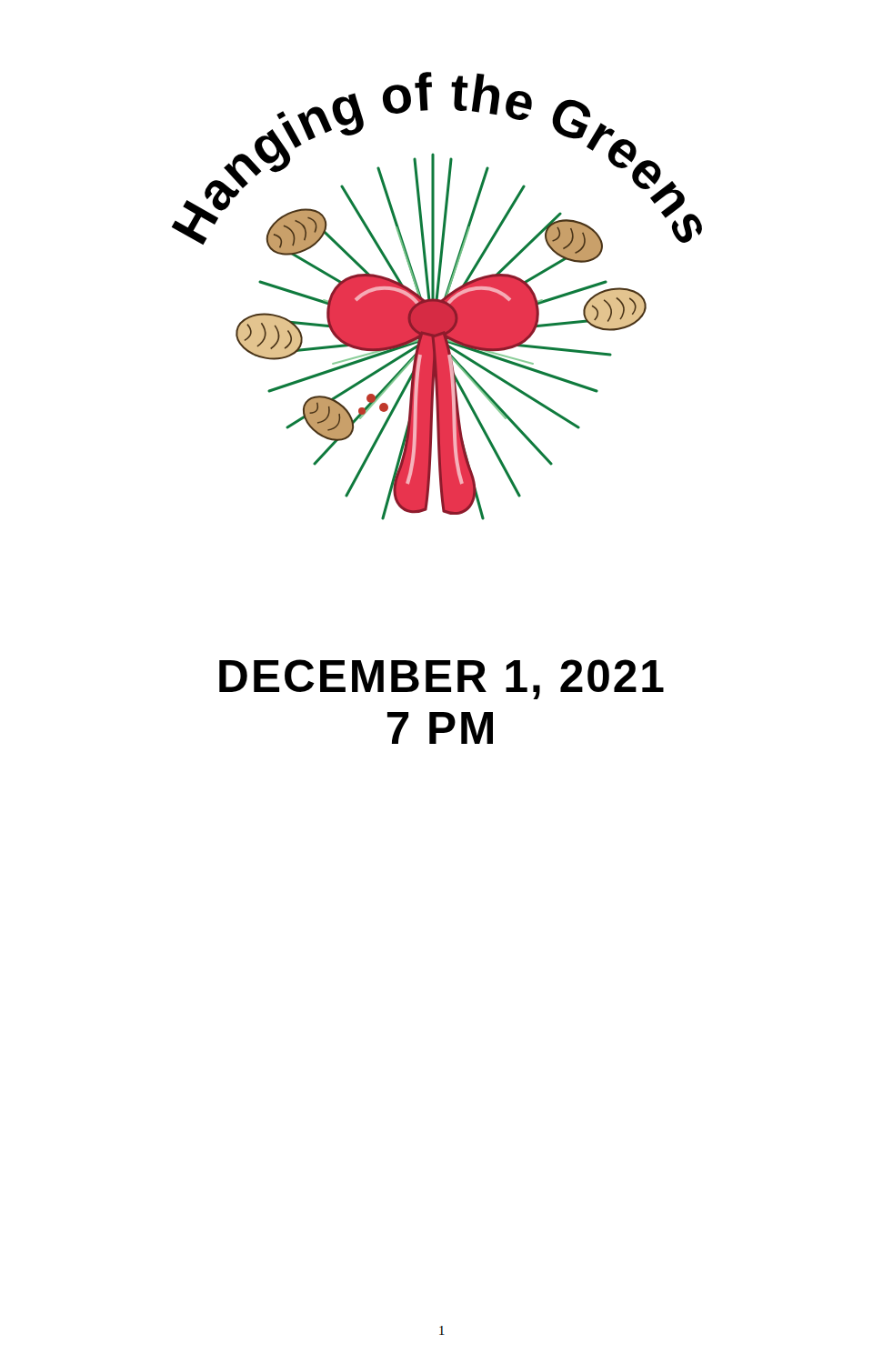Hanging of the Greens
Hanging of the Greens
December 1, 2021
7 PM
1